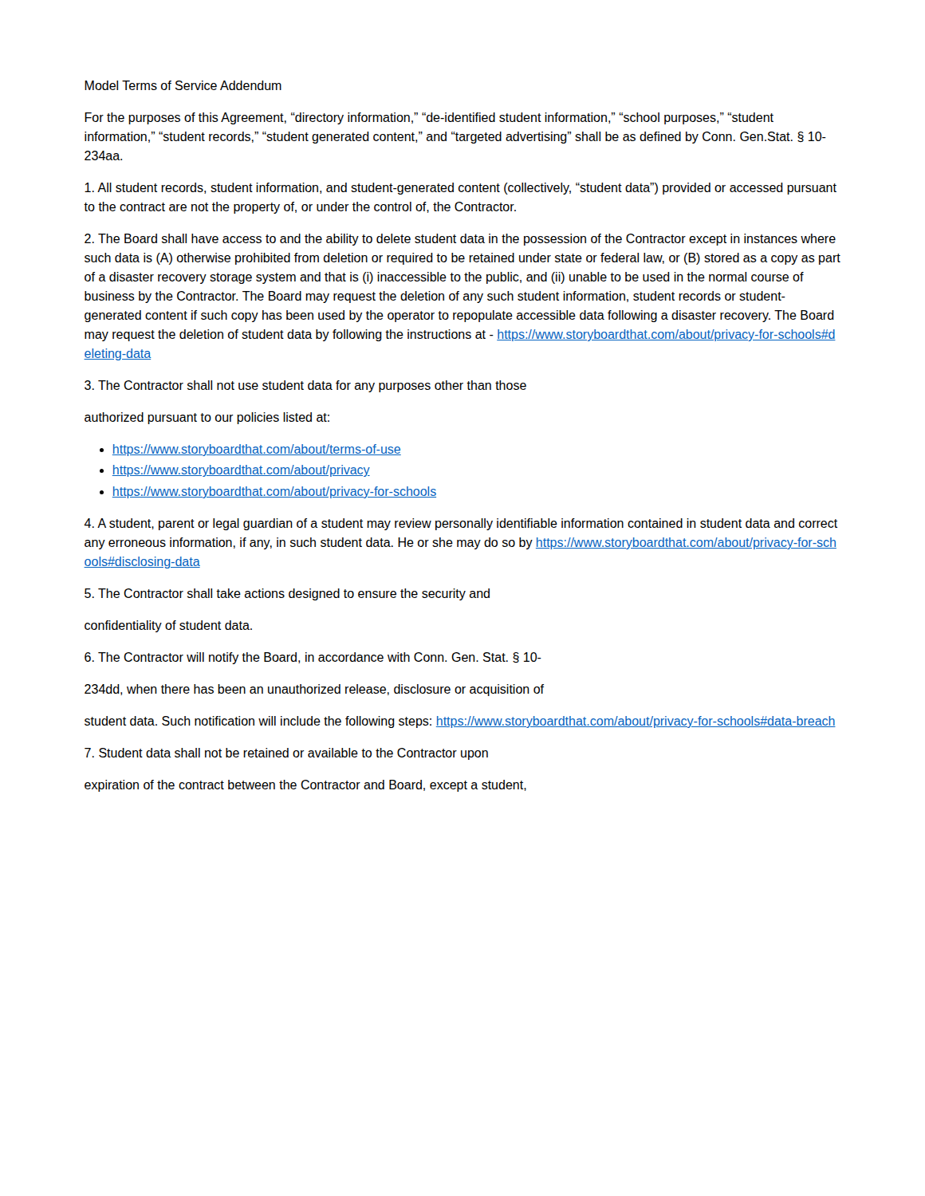Model Terms of Service Addendum
For the purposes of this Agreement, “directory information,” “de-identified student information,” “school purposes,” “student information,” “student records,” “student generated content,” and “targeted advertising” shall be as defined by Conn. Gen.Stat. § 10-234aa.
1. All student records, student information, and student-generated content (collectively, “student data”) provided or accessed pursuant to the contract are not the property of, or under the control of, the Contractor.
2. The Board shall have access to and the ability to delete student data in the possession of the Contractor except in instances where such data is (A) otherwise prohibited from deletion or required to be retained under state or federal law, or (B) stored as a copy as part of a disaster recovery storage system and that is (i) inaccessible to the public, and (ii) unable to be used in the normal course of business by the Contractor. The Board may request the deletion of any such student information, student records or student-generated content if such copy has been used by the operator to repopulate accessible data following a disaster recovery. The Board may request the deletion of student data by following the instructions at - https://www.storyboardthat.com/about/privacy-for-schools#deleting-data
3. The Contractor shall not use student data for any purposes other than those
authorized pursuant to our policies listed at:
https://www.storyboardthat.com/about/terms-of-use
https://www.storyboardthat.com/about/privacy
https://www.storyboardthat.com/about/privacy-for-schools
4. A student, parent or legal guardian of a student may review personally identifiable information contained in student data and correct any erroneous information, if any, in such student data. He or she may do so by https://www.storyboardthat.com/about/privacy-for-schools#disclosing-data
5. The Contractor shall take actions designed to ensure the security and
confidentiality of student data.
6. The Contractor will notify the Board, in accordance with Conn. Gen. Stat. § 10-
234dd, when there has been an unauthorized release, disclosure or acquisition of
student data. Such notification will include the following steps: https://www.storyboardthat.com/about/privacy-for-schools#data-breach
7. Student data shall not be retained or available to the Contractor upon
expiration of the contract between the Contractor and Board, except a student,